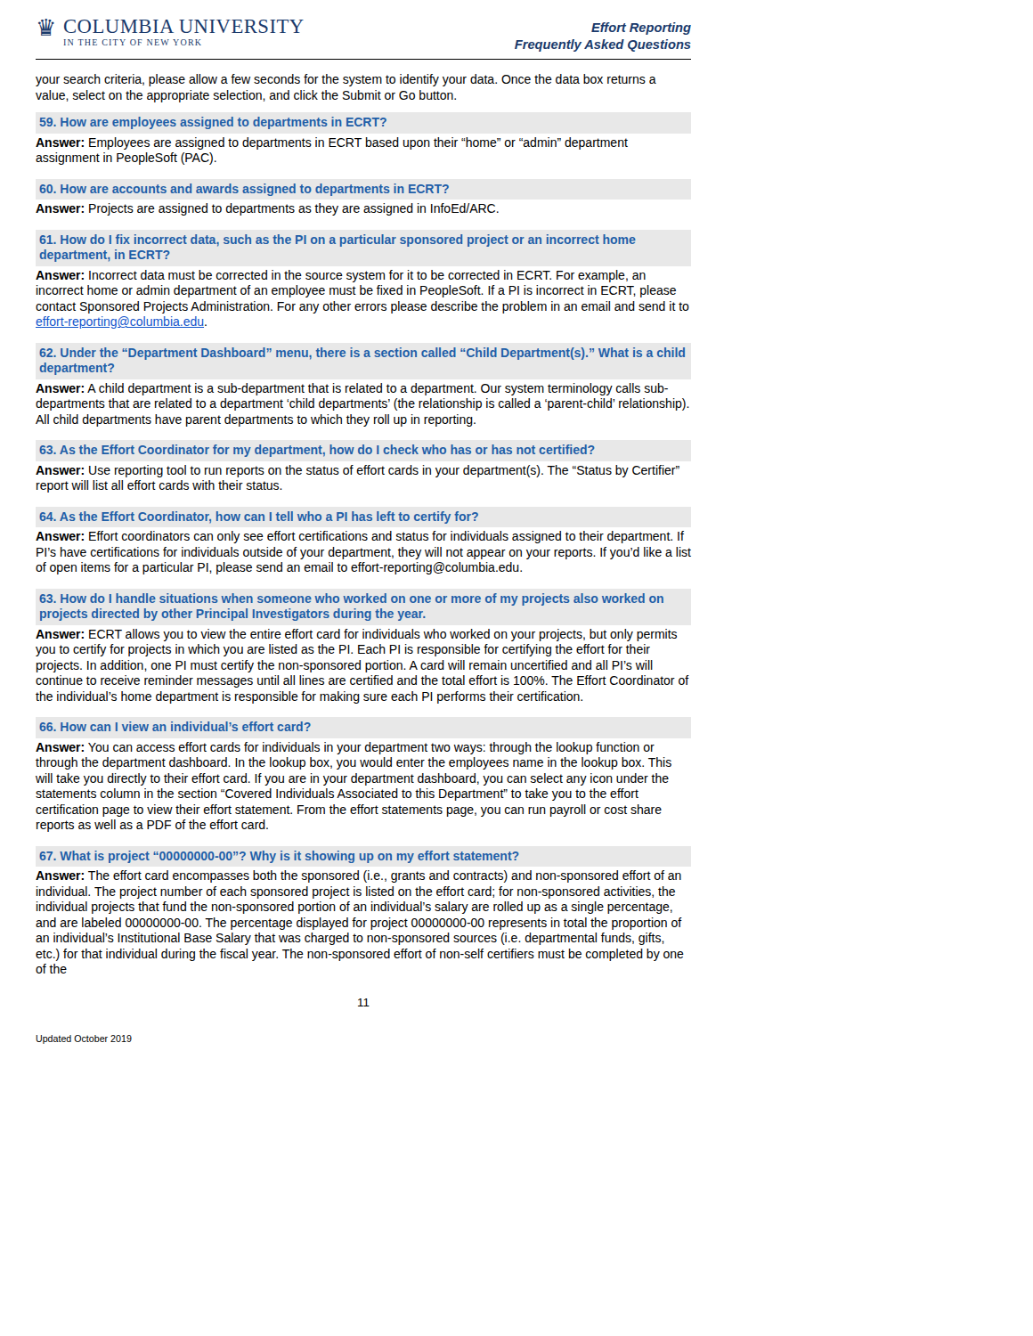♛
COLUMBIA UNIVERSITY
IN THE CITY OF NEW YORK
Effort Reporting
Frequently Asked Questions
your search criteria, please allow a few seconds for the system to identify your data. Once the data box returns a value, select on the appropriate selection, and click the Submit or Go button.
59. How are employees assigned to departments in ECRT?
Answer: Employees are assigned to departments in ECRT based upon their “home” or “admin” department assignment in PeopleSoft (PAC).
60. How are accounts and awards assigned to departments in ECRT?
Answer: Projects are assigned to departments as they are assigned in InfoEd/ARC.
61. How do I fix incorrect data, such as the PI on a particular sponsored project or an incorrect home department, in ECRT?
Answer: Incorrect data must be corrected in the source system for it to be corrected in ECRT. For example, an incorrect home or admin department of an employee must be fixed in PeopleSoft. If a PI is incorrect in ECRT, please contact Sponsored Projects Administration. For any other errors please describe the problem in an email and send it to effort-reporting@columbia.edu.
62. Under the “Department Dashboard” menu, there is a section called “Child Department(s).” What is a child department?
Answer: A child department is a sub-department that is related to a department. Our system terminology calls sub-departments that are related to a department ‘child departments’ (the relationship is called a ‘parent-child’ relationship). All child departments have parent departments to which they roll up in reporting.
63. As the Effort Coordinator for my department, how do I check who has or has not certified?
Answer: Use reporting tool to run reports on the status of effort cards in your department(s). The “Status by Certifier” report will list all effort cards with their status.
64. As the Effort Coordinator, how can I tell who a PI has left to certify for?
Answer: Effort coordinators can only see effort certifications and status for individuals assigned to their department. If PI’s have certifications for individuals outside of your department, they will not appear on your reports. If you’d like a list of open items for a particular PI, please send an email to effort-reporting@columbia.edu.
63. How do I handle situations when someone who worked on one or more of my projects also worked on projects directed by other Principal Investigators during the year.
Answer: ECRT allows you to view the entire effort card for individuals who worked on your projects, but only permits you to certify for projects in which you are listed as the PI. Each PI is responsible for certifying the effort for their projects. In addition, one PI must certify the non-sponsored portion. A card will remain uncertified and all PI’s will continue to receive reminder messages until all lines are certified and the total effort is 100%. The Effort Coordinator of the individual’s home department is responsible for making sure each PI performs their certification.
66. How can I view an individual’s effort card?
Answer: You can access effort cards for individuals in your department two ways: through the lookup function or through the department dashboard. In the lookup box, you would enter the employees name in the lookup box. This will take you directly to their effort card. If you are in your department dashboard, you can select any icon under the statements column in the section “Covered Individuals Associated to this Department” to take you to the effort certification page to view their effort statement. From the effort statements page, you can run payroll or cost share reports as well as a PDF of the effort card.
67. What is project “00000000-00”? Why is it showing up on my effort statement?
Answer: The effort card encompasses both the sponsored (i.e., grants and contracts) and non-sponsored effort of an individual. The project number of each sponsored project is listed on the effort card; for non-sponsored activities, the individual projects that fund the non-sponsored portion of an individual’s salary are rolled up as a single percentage, and are labeled 00000000-00. The percentage displayed for project 00000000-00 represents in total the proportion of an individual’s Institutional Base Salary that was charged to non-sponsored sources (i.e. departmental funds, gifts, etc.) for that individual during the fiscal year. The non-sponsored effort of non-self certifiers must be completed by one of the
11
Updated October 2019